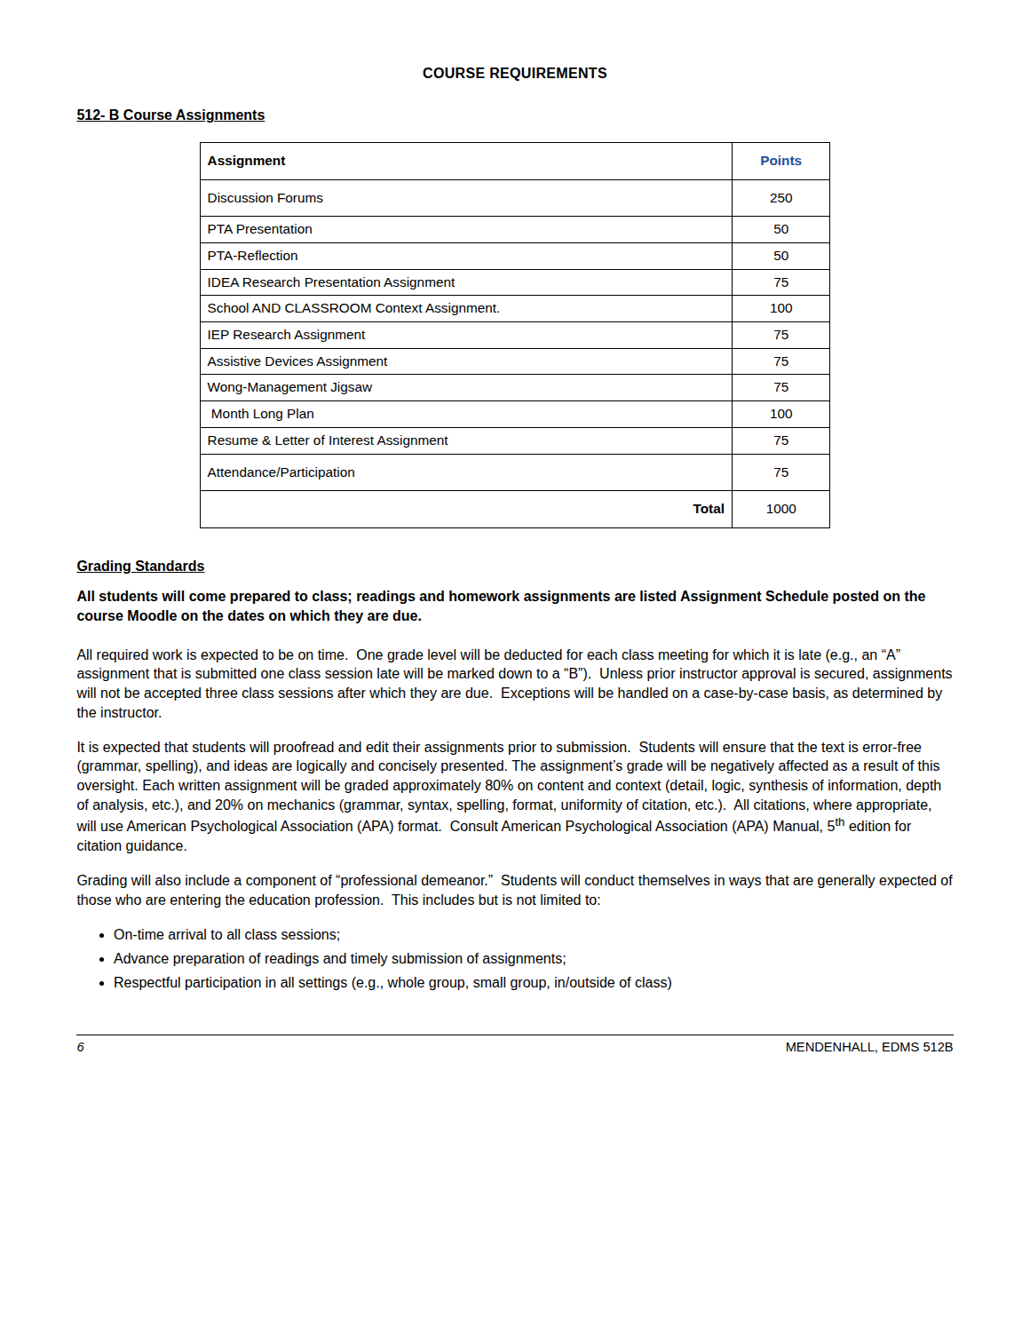COURSE REQUIREMENTS
512- B Course Assignments
| Assignment | Points |
| --- | --- |
| Discussion Forums | 250 |
| PTA Presentation | 50 |
| PTA-Reflection | 50 |
| IDEA Research Presentation Assignment | 75 |
| School AND CLASSROOM Context Assignment. | 100 |
| IEP Research Assignment | 75 |
| Assistive Devices Assignment | 75 |
| Wong-Management Jigsaw | 75 |
| Month Long Plan | 100 |
| Resume & Letter of Interest Assignment | 75 |
| Attendance/Participation | 75 |
| Total | 1000 |
Grading Standards
All students will come prepared to class; readings and homework assignments are listed Assignment Schedule posted on the course Moodle on the dates on which they are due.
All required work is expected to be on time. One grade level will be deducted for each class meeting for which it is late (e.g., an “A” assignment that is submitted one class session late will be marked down to a “B”). Unless prior instructor approval is secured, assignments will not be accepted three class sessions after which they are due. Exceptions will be handled on a case-by-case basis, as determined by the instructor.
It is expected that students will proofread and edit their assignments prior to submission. Students will ensure that the text is error-free (grammar, spelling), and ideas are logically and concisely presented. The assignment’s grade will be negatively affected as a result of this oversight. Each written assignment will be graded approximately 80% on content and context (detail, logic, synthesis of information, depth of analysis, etc.), and 20% on mechanics (grammar, syntax, spelling, format, uniformity of citation, etc.). All citations, where appropriate, will use American Psychological Association (APA) format. Consult American Psychological Association (APA) Manual, 5th edition for citation guidance.
Grading will also include a component of “professional demeanor.” Students will conduct themselves in ways that are generally expected of those who are entering the education profession. This includes but is not limited to:
On-time arrival to all class sessions;
Advance preparation of readings and timely submission of assignments;
Respectful participation in all settings (e.g., whole group, small group, in/outside of class)
6 MENDENHALL, EDMS 512B